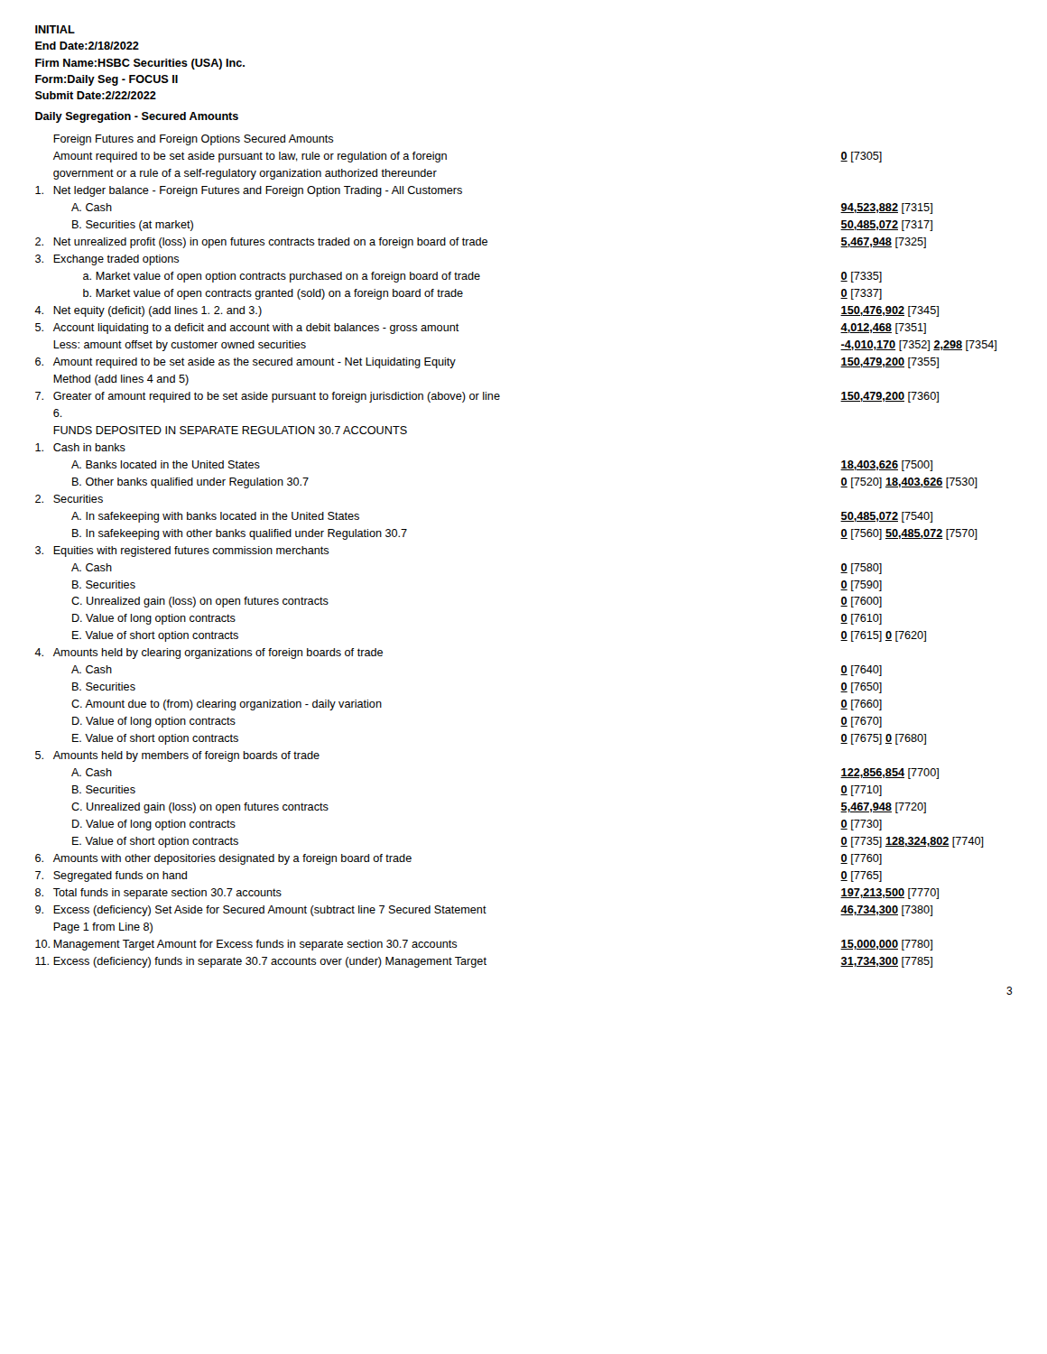INITIAL
End Date:2/18/2022
Firm Name:HSBC Securities (USA) Inc.
Form:Daily Seg - FOCUS II
Submit Date:2/22/2022
Daily Segregation - Secured Amounts
| | Foreign Futures and Foreign Options Secured Amounts | |
| | Amount required to be set aside pursuant to law, rule or regulation of a foreign | 0 [7305] |
| | government or a rule of a self-regulatory organization authorized thereunder | |
| 1. | Net ledger balance - Foreign Futures and Foreign Option Trading - All Customers | |
| | A. Cash | 94,523,882 [7315] |
| | B. Securities (at market) | 50,485,072 [7317] |
| 2. | Net unrealized profit (loss) in open futures contracts traded on a foreign board of trade | 5,467,948 [7325] |
| 3. | Exchange traded options | |
| | a. Market value of open option contracts purchased on a foreign board of trade | 0 [7335] |
| | b. Market value of open contracts granted (sold) on a foreign board of trade | 0 [7337] |
| 4. | Net equity (deficit) (add lines 1. 2. and 3.) | 150,476,902 [7345] |
| 5. | Account liquidating to a deficit and account with a debit balances - gross amount | 4,012,468 [7351] |
| | Less: amount offset by customer owned securities | -4,010,170 [7352] 2,298 [7354] |
| 6. | Amount required to be set aside as the secured amount - Net Liquidating Equity | 150,479,200 [7355] |
| | Method (add lines 4 and 5) | |
| 7. | Greater of amount required to be set aside pursuant to foreign jurisdiction (above) or line | 150,479,200 [7360] |
| | 6. | |
| | FUNDS DEPOSITED IN SEPARATE REGULATION 30.7 ACCOUNTS | |
| 1. | Cash in banks | |
| | A. Banks located in the United States | 18,403,626 [7500] |
| | B. Other banks qualified under Regulation 30.7 | 0 [7520] 18,403,626 [7530] |
| 2. | Securities | |
| | A. In safekeeping with banks located in the United States | 50,485,072 [7540] |
| | B. In safekeeping with other banks qualified under Regulation 30.7 | 0 [7560] 50,485,072 [7570] |
| 3. | Equities with registered futures commission merchants | |
| | A. Cash | 0 [7580] |
| | B. Securities | 0 [7590] |
| | C. Unrealized gain (loss) on open futures contracts | 0 [7600] |
| | D. Value of long option contracts | 0 [7610] |
| | E. Value of short option contracts | 0 [7615] 0 [7620] |
| 4. | Amounts held by clearing organizations of foreign boards of trade | |
| | A. Cash | 0 [7640] |
| | B. Securities | 0 [7650] |
| | C. Amount due to (from) clearing organization - daily variation | 0 [7660] |
| | D. Value of long option contracts | 0 [7670] |
| | E. Value of short option contracts | 0 [7675] 0 [7680] |
| 5. | Amounts held by members of foreign boards of trade | |
| | A. Cash | 122,856,854 [7700] |
| | B. Securities | 0 [7710] |
| | C. Unrealized gain (loss) on open futures contracts | 5,467,948 [7720] |
| | D. Value of long option contracts | 0 [7730] |
| | E. Value of short option contracts | 0 [7735] 128,324,802 [7740] |
| 6. | Amounts with other depositories designated by a foreign board of trade | 0 [7760] |
| 7. | Segregated funds on hand | 0 [7765] |
| 8. | Total funds in separate section 30.7 accounts | 197,213,500 [7770] |
| 9. | Excess (deficiency) Set Aside for Secured Amount (subtract line 7 Secured Statement | 46,734,300 [7380] |
| | Page 1 from Line 8) | |
| 10. | Management Target Amount for Excess funds in separate section 30.7 accounts | 15,000,000 [7780] |
| 11. | Excess (deficiency) funds in separate 30.7 accounts over (under) Management Target | 31,734,300 [7785] |
3